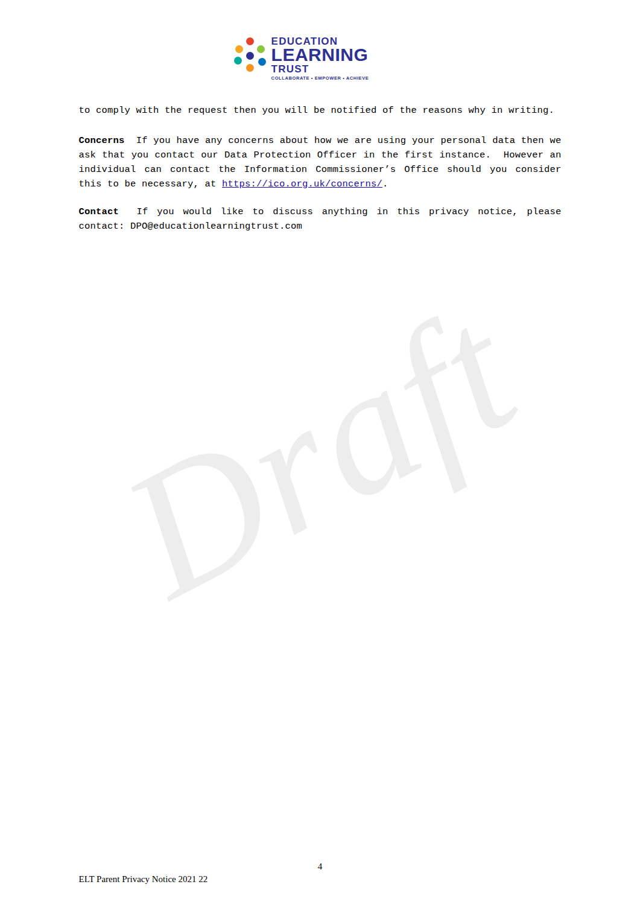Draft
EDUCATION LEARNING TRUST
COLLABORATE • EMPOWER • ACHIEVE
to comply with the request then you will be notified of the reasons why in writing.
Concerns If you have any concerns about how we are using your personal data then we ask that you contact our Data Protection Officer in the first instance. However an individual can contact the Information Commissioner’s Office should you consider this to be necessary, at https://ico.org.uk/concerns/.
Contact If you would like to discuss anything in this privacy notice, please contact: DPO@educationlearningtrust.com
4
ELT Parent Privacy Notice 2021 22